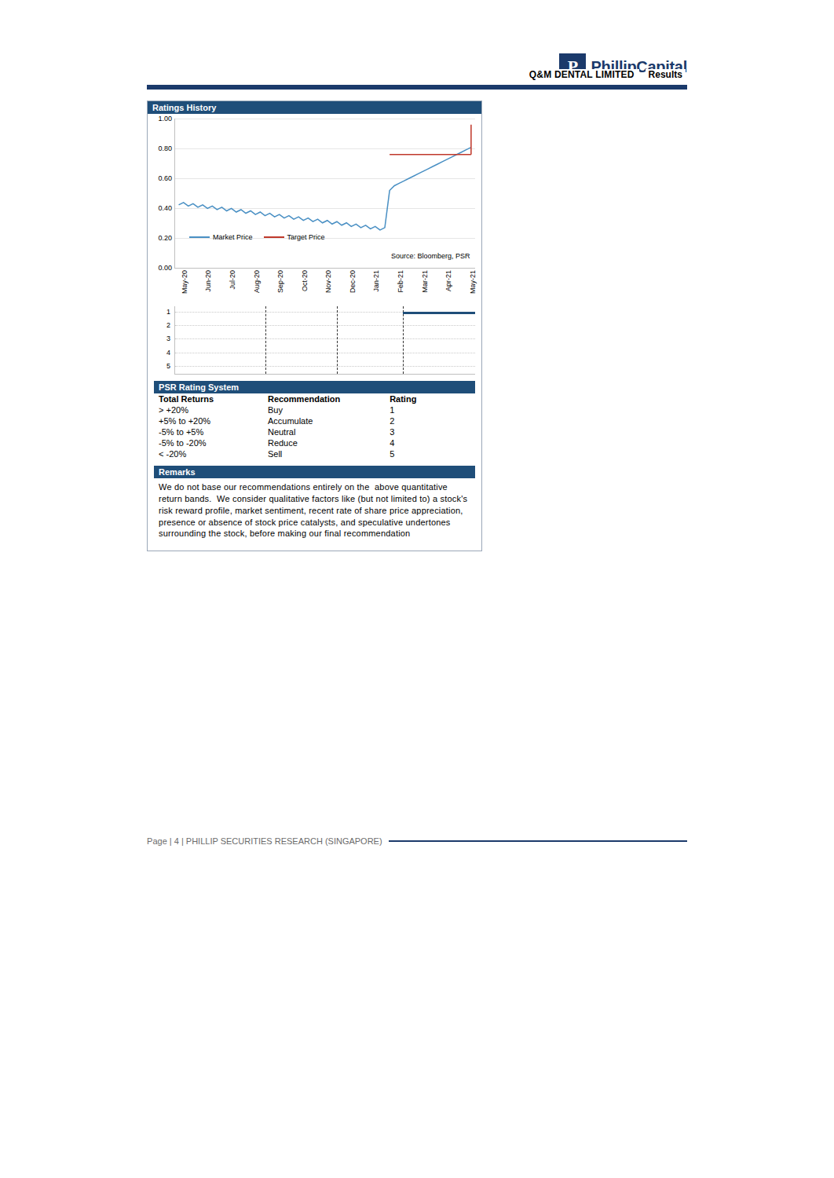P
PhillipCapital
Q&M DENTAL LIMITED Results
Ratings History
1.00 0.80 0.60 0.40 0.20 0.00
Market Price
Target Price
Source: Bloomberg, PSR
May-20 Jun-20 Jul-20 Aug-20 Sep-20 Oct-20 Nov-20 Dec-20 Jan-21 Feb-21 Mar-21 Apr-21 May-21
1 2 3 4 5
PSR Rating System
| Total Returns | Recommendation | Rating |
| --- | --- | --- |
| > +20% | Buy | 1 |
| +5% to +20% | Accumulate | 2 |
| -5% to +5% | Neutral | 3 |
| -5% to -20% | Reduce | 4 |
| < -20% | Sell | 5 |
Remarks
We do not base our recommendations entirely on the above quantitative return bands. We consider qualitative factors like (but not limited to) a stock's risk reward profile, market sentiment, recent rate of share price appreciation, presence or absence of stock price catalysts, and speculative undertones surrounding the stock, before making our final recommendation
Page | 4 | PHILLIP SECURITIES RESEARCH (SINGAPORE)